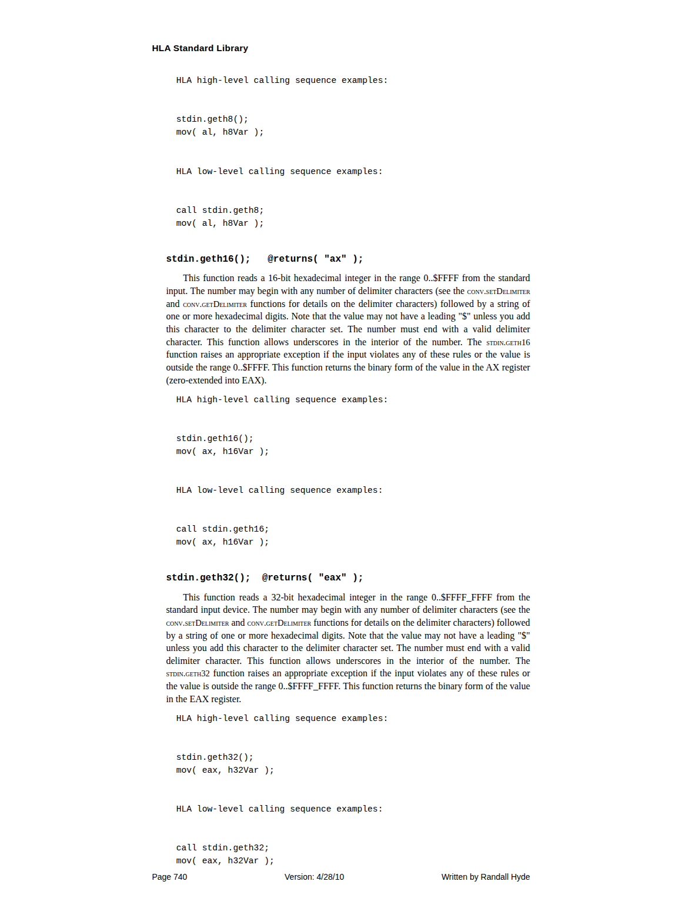HLA Standard Library
HLA high-level calling sequence examples:
stdin.geth8();
mov( al, h8Var );
HLA low-level calling sequence examples:
call stdin.geth8;
mov( al, h8Var );
stdin.geth16(); @returns( "ax" );
This function reads a 16-bit hexadecimal integer in the range 0..$FFFF from the standard input. The number may begin with any number of delimiter characters (see the conv.setDelimiter and conv.getDelimiter functions for details on the delimiter characters) followed by a string of one or more hexadecimal digits. Note that the value may not have a leading "$" unless you add this character to the delimiter character set. The number must end with a valid delimiter character. This function allows underscores in the interior of the number. The stdin.geth16 function raises an appropriate exception if the input violates any of these rules or the value is outside the range 0..$FFFF. This function returns the binary form of the value in the AX register (zero-extended into EAX).
HLA high-level calling sequence examples:
stdin.geth16();
mov( ax, h16Var );
HLA low-level calling sequence examples:
call stdin.geth16;
mov( ax, h16Var );
stdin.geth32(); @returns( "eax" );
This function reads a 32-bit hexadecimal integer in the range 0..$FFFF_FFFF from the standard input device. The number may begin with any number of delimiter characters (see the conv.setDelimiter and conv.getDelimiter functions for details on the delimiter characters) followed by a string of one or more hexadecimal digits. Note that the value may not have a leading "$" unless you add this character to the delimiter character set. The number must end with a valid delimiter character. This function allows underscores in the interior of the number. The stdin.geth32 function raises an appropriate exception if the input violates any of these rules or the value is outside the range 0..$FFFF_FFFF. This function returns the binary form of the value in the EAX register.
HLA high-level calling sequence examples:
stdin.geth32();
mov( eax, h32Var );
HLA low-level calling sequence examples:
call stdin.geth32;
mov( eax, h32Var );
Page 740
Version: 4/28/10
Written by Randall Hyde